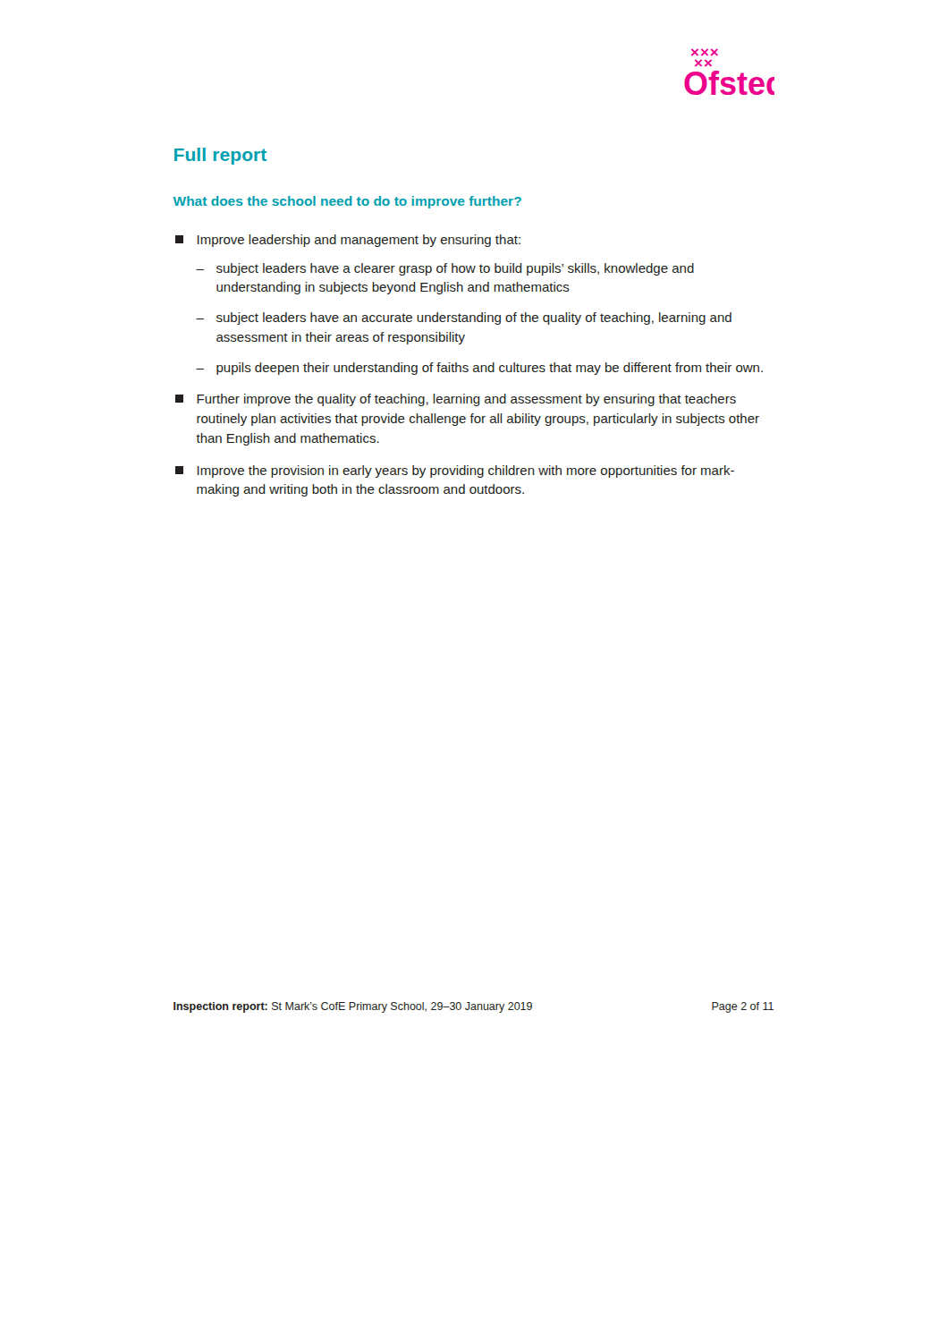××× ×× Ofsted
Full report
What does the school need to do to improve further?
Improve leadership and management by ensuring that:
subject leaders have a clearer grasp of how to build pupils’ skills, knowledge and understanding in subjects beyond English and mathematics
subject leaders have an accurate understanding of the quality of teaching, learning and assessment in their areas of responsibility
pupils deepen their understanding of faiths and cultures that may be different from their own.
Further improve the quality of teaching, learning and assessment by ensuring that teachers routinely plan activities that provide challenge for all ability groups, particularly in subjects other than English and mathematics.
Improve the provision in early years by providing children with more opportunities for mark-making and writing both in the classroom and outdoors.
Inspection report: St Mark’s CofE Primary School, 29–30 January 2019
Page 2 of 11